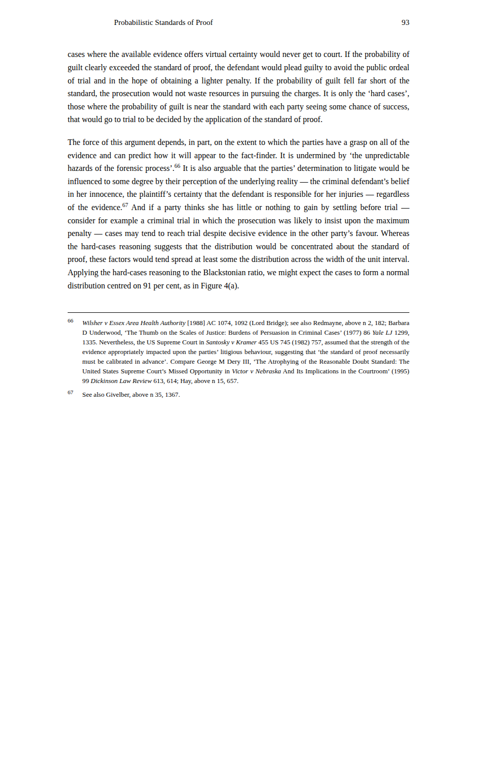Probabilistic Standards of Proof 93
cases where the available evidence offers virtual certainty would never get to court. If the probability of guilt clearly exceeded the standard of proof, the defendant would plead guilty to avoid the public ordeal of trial and in the hope of obtaining a lighter penalty. If the probability of guilt fell far short of the standard, the prosecution would not waste resources in pursuing the charges. It is only the ‘hard cases’, those where the probability of guilt is near the standard with each party seeing some chance of success, that would go to trial to be decided by the application of the standard of proof.
The force of this argument depends, in part, on the extent to which the parties have a grasp on all of the evidence and can predict how it will appear to the fact-finder. It is undermined by ‘the unpredictable hazards of the forensic process’.66 It is also arguable that the parties’ determination to litigate would be influenced to some degree by their perception of the underlying reality — the criminal defendant’s belief in her innocence, the plaintiff’s certainty that the defendant is responsible for her injuries — regardless of the evidence.67 And if a party thinks she has little or nothing to gain by settling before trial — consider for example a criminal trial in which the prosecution was likely to insist upon the maximum penalty — cases may tend to reach trial despite decisive evidence in the other party’s favour. Whereas the hard-cases reasoning suggests that the distribution would be concentrated about the standard of proof, these factors would tend spread at least some the distribution across the width of the unit interval. Applying the hard-cases reasoning to the Blackstonian ratio, we might expect the cases to form a normal distribution centred on 91 per cent, as in Figure 4(a).
66 Wilsher v Essex Area Health Authority [1988] AC 1074, 1092 (Lord Bridge); see also Redmayne, above n 2, 182; Barbara D Underwood, ‘The Thumb on the Scales of Justice: Burdens of Persuasion in Criminal Cases’ (1977) 86 Yale LJ 1299, 1335. Nevertheless, the US Supreme Court in Santosky v Kramer 455 US 745 (1982) 757, assumed that the strength of the evidence appropriately impacted upon the parties’ litigious behaviour, suggesting that ‘the standard of proof necessarily must be calibrated in advance’. Compare George M Dery III, ‘The Atrophying of the Reasonable Doubt Standard: The United States Supreme Court’s Missed Opportunity in Victor v Nebraska And Its Implications in the Courtroom’ (1995) 99 Dickinson Law Review 613, 614; Hay, above n 15, 657.
67 See also Givelber, above n 35, 1367.